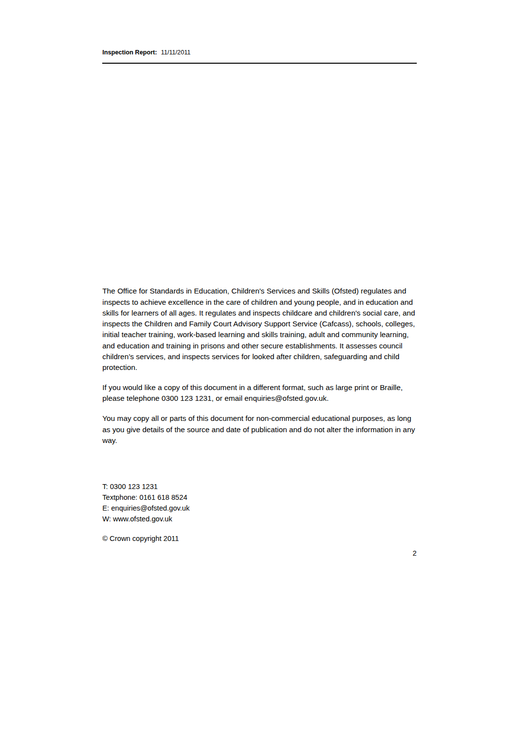Inspection Report: 11/11/2011
The Office for Standards in Education, Children's Services and Skills (Ofsted) regulates and inspects to achieve excellence in the care of children and young people, and in education and skills for learners of all ages. It regulates and inspects childcare and children's social care, and inspects the Children and Family Court Advisory Support Service (Cafcass), schools, colleges, initial teacher training, work-based learning and skills training, adult and community learning, and education and training in prisons and other secure establishments. It assesses council children’s services, and inspects services for looked after children, safeguarding and child protection.
If you would like a copy of this document in a different format, such as large print or Braille, please telephone 0300 123 1231, or email enquiries@ofsted.gov.uk.
You may copy all or parts of this document for non-commercial educational purposes, as long as you give details of the source and date of publication and do not alter the information in any way.
T: 0300 123 1231
Textphone: 0161 618 8524
E: enquiries@ofsted.gov.uk
W: www.ofsted.gov.uk
© Crown copyright 2011
2